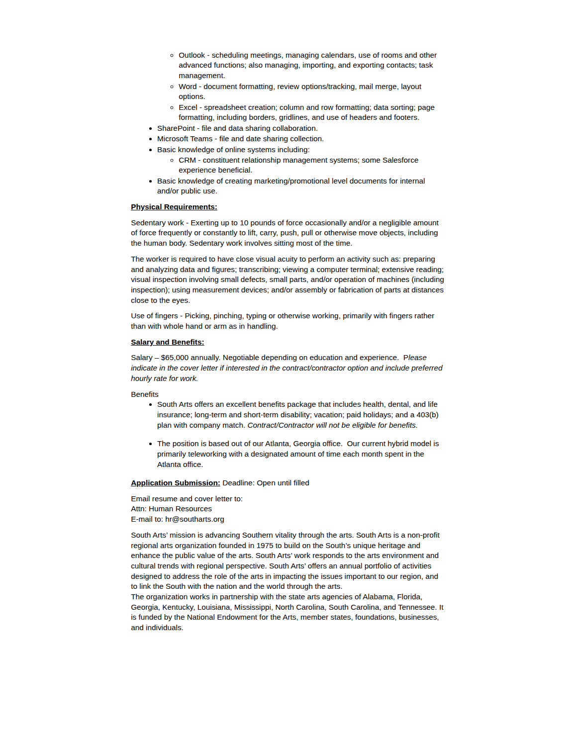Outlook - scheduling meetings, managing calendars, use of rooms and other advanced functions; also managing, importing, and exporting contacts; task management.
Word - document formatting, review options/tracking, mail merge, layout options.
Excel - spreadsheet creation; column and row formatting; data sorting; page formatting, including borders, gridlines, and use of headers and footers.
SharePoint - file and data sharing collaboration.
Microsoft Teams - file and date sharing collection.
Basic knowledge of online systems including:
CRM - constituent relationship management systems; some Salesforce experience beneficial.
Basic knowledge of creating marketing/promotional level documents for internal and/or public use.
Physical Requirements:
Sedentary work - Exerting up to 10 pounds of force occasionally and/or a negligible amount of force frequently or constantly to lift, carry, push, pull or otherwise move objects, including the human body. Sedentary work involves sitting most of the time.
The worker is required to have close visual acuity to perform an activity such as: preparing and analyzing data and figures; transcribing; viewing a computer terminal; extensive reading; visual inspection involving small defects, small parts, and/or operation of machines (including inspection); using measurement devices; and/or assembly or fabrication of parts at distances close to the eyes.
Use of fingers - Picking, pinching, typing or otherwise working, primarily with fingers rather than with whole hand or arm as in handling.
Salary and Benefits:
Salary – $65,000 annually. Negotiable depending on education and experience. Please indicate in the cover letter if interested in the contract/contractor option and include preferred hourly rate for work.
Benefits
South Arts offers an excellent benefits package that includes health, dental, and life insurance; long-term and short-term disability; vacation; paid holidays; and a 403(b) plan with company match. Contract/Contractor will not be eligible for benefits.
The position is based out of our Atlanta, Georgia office. Our current hybrid model is primarily teleworking with a designated amount of time each month spent in the Atlanta office.
Application Submission: Deadline: Open until filled
Email resume and cover letter to:
Attn: Human Resources
E-mail to: hr@southarts.org
South Arts’ mission is advancing Southern vitality through the arts. South Arts is a non-profit regional arts organization founded in 1975 to build on the South’s unique heritage and enhance the public value of the arts. South Arts’ work responds to the arts environment and cultural trends with regional perspective. South Arts’ offers an annual portfolio of activities designed to address the role of the arts in impacting the issues important to our region, and to link the South with the nation and the world through the arts.
The organization works in partnership with the state arts agencies of Alabama, Florida, Georgia, Kentucky, Louisiana, Mississippi, North Carolina, South Carolina, and Tennessee. It is funded by the National Endowment for the Arts, member states, foundations, businesses, and individuals.